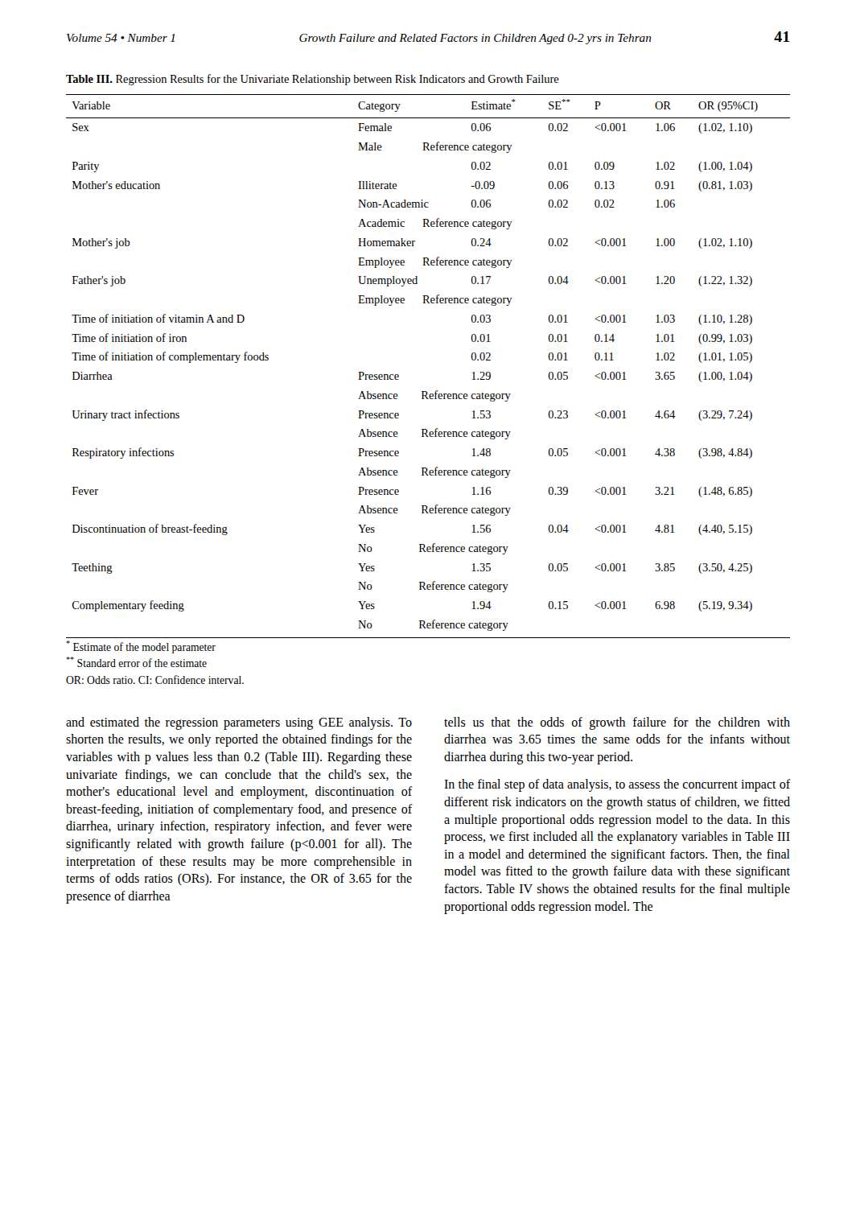Volume 54 • Number 1 Growth Failure and Related Factors in Children Aged 0-2 yrs in Tehran 41
Table III. Regression Results for the Univariate Relationship between Risk Indicators and Growth Failure
| Variable | Category | Estimate * | SE ** | P | OR | OR (95%CI) |
| --- | --- | --- | --- | --- | --- | --- |
| Sex | Female | 0.06 | 0.02 | <0.001 | 1.06 | (1.02, 1.10) |
| | Male Reference category |
| Parity | | 0.02 | 0.01 | 0.09 | 1.02 | (1.00, 1.04) |
| Mother's education | Illiterate | -0.09 | 0.06 | 0.13 | 0.91 | (0.81, 1.03) |
| | Non-Academic | 0.06 | 0.02 | 0.02 | 1.06 | |
| | Academic Reference category |
| Mother's job | Homemaker | 0.24 | 0.02 | <0.001 | 1.00 | (1.02, 1.10) |
| | Employee Reference category |
| Father's job | Unemployed | 0.17 | 0.04 | <0.001 | 1.20 | (1.22, 1.32) |
| | Employee Reference category |
| Time of initiation of vitamin A and D | | 0.03 | 0.01 | <0.001 | 1.03 | (1.10, 1.28) |
| Time of initiation of iron | | 0.01 | 0.01 | 0.14 | 1.01 | (0.99, 1.03) |
| Time of initiation of complementary foods | | 0.02 | 0.01 | 0.11 | 1.02 | (1.01, 1.05) |
| Diarrhea | Presence | 1.29 | 0.05 | <0.001 | 3.65 | (1.00, 1.04) |
| | Absence Reference category |
| Urinary tract infections | Presence | 1.53 | 0.23 | <0.001 | 4.64 | (3.29, 7.24) |
| | Absence Reference category |
| Respiratory infections | Presence | 1.48 | 0.05 | <0.001 | 4.38 | (3.98, 4.84) |
| | Absence Reference category |
| Fever | Presence | 1.16 | 0.39 | <0.001 | 3.21 | (1.48, 6.85) |
| | Absence Reference category |
| Discontinuation of breast-feeding | Yes | 1.56 | 0.04 | <0.001 | 4.81 | (4.40, 5.15) |
| | No Reference category |
| Teething | Yes | 1.35 | 0.05 | <0.001 | 3.85 | (3.50, 4.25) |
| | No Reference category |
| Complementary feeding | Yes | 1.94 | 0.15 | <0.001 | 6.98 | (5.19, 9.34) |
| | No Reference category |
* Estimate of the model parameter
** Standard error of the estimate
OR: Odds ratio. CI: Confidence interval.
and estimated the regression parameters using GEE analysis. To shorten the results, we only reported the obtained findings for the variables with p values less than 0.2 (Table III). Regarding these univariate findings, we can conclude that the child's sex, the mother's educational level and employment, discontinuation of breast-feeding, initiation of complementary food, and presence of diarrhea, urinary infection, respiratory infection, and fever were significantly related with growth failure (p<0.001 for all). The interpretation of these results may be more comprehensible in terms of odds ratios (ORs). For instance, the OR of 3.65 for the presence of diarrhea
tells us that the odds of growth failure for the children with diarrhea was 3.65 times the same odds for the infants without diarrhea during this two-year period.
In the final step of data analysis, to assess the concurrent impact of different risk indicators on the growth status of children, we fitted a multiple proportional odds regression model to the data. In this process, we first included all the explanatory variables in Table III in a model and determined the significant factors. Then, the final model was fitted to the growth failure data with these significant factors. Table IV shows the obtained results for the final multiple proportional odds regression model. The